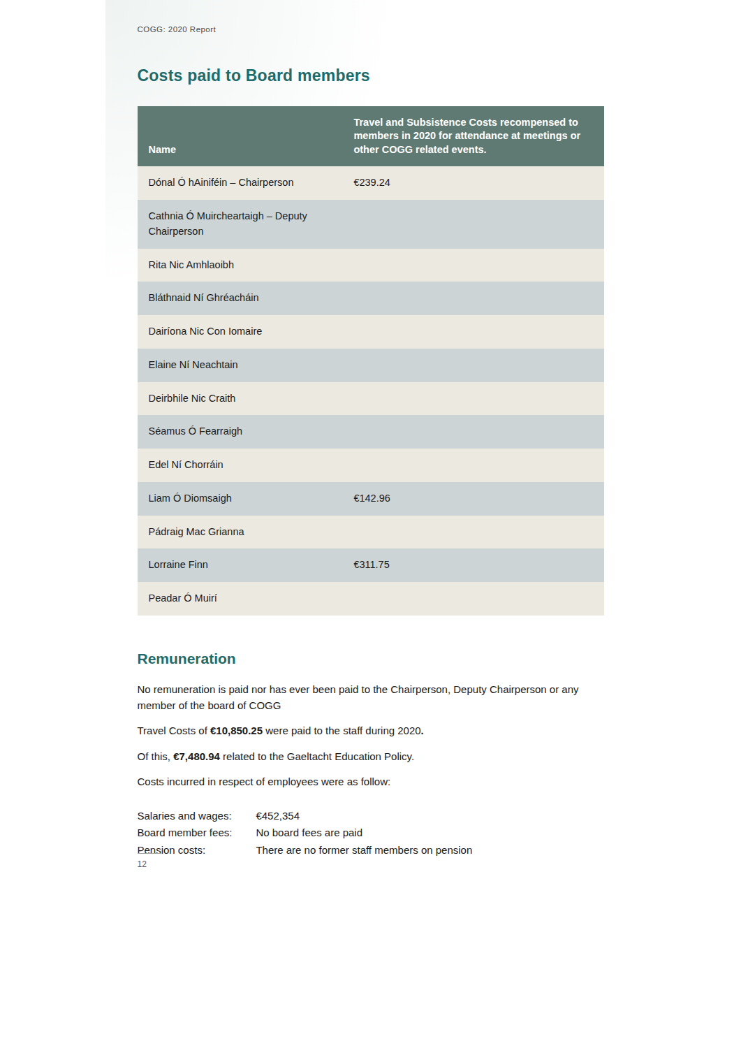COGG: 2020 Report
Costs paid to Board members
| Name | Travel and Subsistence Costs recompensed to members in 2020 for attendance at meetings or other COGG related events. |
| --- | --- |
| Dónal Ó hAiniféin – Chairperson | €239.24 |
| Cathnia Ó Muircheartaigh – Deputy Chairperson | |
| Rita Nic Amhlaoibh | |
| Bláthnaid Ní Ghréacháin | |
| Dairíona Nic Con Iomaire | |
| Elaine Ní Neachtain | |
| Deirbhile Nic Craith | |
| Séamus Ó Fearraigh | |
| Edel Ní Chorráin | |
| Liam Ó Diomsaigh | €142.96 |
| Pádraig Mac Grianna | |
| Lorraine Finn | €311.75 |
| Peadar Ó Muirí | |
Remuneration
No remuneration is paid nor has ever been paid to the Chairperson, Deputy Chairperson or any member of the board of COGG
Travel Costs of €10,850.25 were paid to the staff during 2020.
Of this, €7,480.94 related to the Gaeltacht Education Policy.
Costs incurred in respect of employees were as follow:
Salaries and wages:€452,354 Board member fees: No board fees are paid Pension costs: There are no former staff members on pension
12